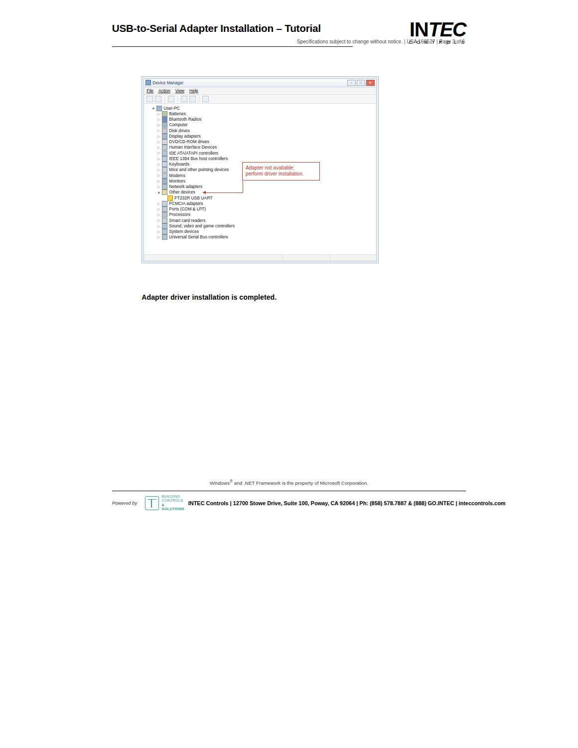INTEC
C O N T R O L S
USB-to-Serial Adapter Installation – Tutorial
Specifications subject to change without notice. | USA 160527 | Page 3 of 6
Device Manager
–□✕
File Action View Help
▲ User-PC
▷ Batteries
▷ Bluetooth Radios
▷ Computer
▷ Disk drives
▷ Display adapters
▷ DVD/CD-ROM drives
▷ Human Interface Devices
▷ IDE ATA/ATAPI controllers
▷ IEEE 1394 Bus host controllers
▷ Keyboards
▷ Mice and other pointing devices
▷ Modems
▷ Monitors
▷ Network adapters
▲ Other devices
FT232R USB UART
▷ PCMCIA adapters
▷ Ports (COM & LPT)
▷ Processors
▷ Smart card readers
▷ Sound, video and game controllers
▷ System devices
▷ Universal Serial Bus controllers
Adapter not available;
perform driver installation.
Adapter driver installation is completed.
Windows® and .NET Framework is the property of Microsoft Corporation.
Powered by BUILDING
CONTROLS
& SOLUTIONS INTEC Controls | 12700 Stowe Drive, Suite 100, Poway, CA 92064 | Ph: (858) 578.7887 & (888) GO.INTEC | inteccontrols.com